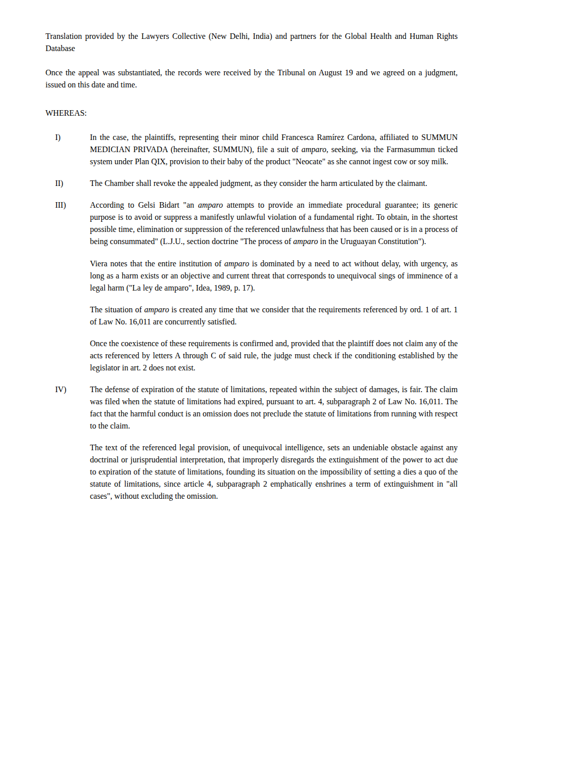Translation provided by the Lawyers Collective (New Delhi, India) and partners for the Global Health and Human Rights Database
Once the appeal was substantiated, the records were received by the Tribunal on August 19 and we agreed on a judgment, issued on this date and time.
WHEREAS:
In the case, the plaintiffs, representing their minor child Francesca Ramírez Cardona, affiliated to SUMMUN MEDICIAN PRIVADA (hereinafter, SUMMUN), file a suit of amparo, seeking, via the Farmasummun ticked system under Plan QIX, provision to their baby of the product "Neocate" as she cannot ingest cow or soy milk.
The Chamber shall revoke the appealed judgment, as they consider the harm articulated by the claimant.
According to Gelsi Bidart "an amparo attempts to provide an immediate procedural guarantee; its generic purpose is to avoid or suppress a manifestly unlawful violation of a fundamental right. To obtain, in the shortest possible time, elimination or suppression of the referenced unlawfulness that has been caused or is in a process of being consummated" (L.J.U., section doctrine "The process of amparo in the Uruguayan Constitution").
Viera notes that the entire institution of amparo is dominated by a need to act without delay, with urgency, as long as a harm exists or an objective and current threat that corresponds to unequivocal sings of imminence of a legal harm ("La ley de amparo", Idea, 1989, p. 17).
The situation of amparo is created any time that we consider that the requirements referenced by ord. 1 of art. 1 of Law No. 16,011 are concurrently satisfied.
Once the coexistence of these requirements is confirmed and, provided that the plaintiff does not claim any of the acts referenced by letters A through C of said rule, the judge must check if the conditioning established by the legislator in art. 2 does not exist.
The defense of expiration of the statute of limitations, repeated within the subject of damages, is fair. The claim was filed when the statute of limitations had expired, pursuant to art. 4, subparagraph 2 of Law No. 16,011. The fact that the harmful conduct is an omission does not preclude the statute of limitations from running with respect to the claim.
The text of the referenced legal provision, of unequivocal intelligence, sets an undeniable obstacle against any doctrinal or jurisprudential interpretation, that improperly disregards the extinguishment of the power to act due to expiration of the statute of limitations, founding its situation on the impossibility of setting a dies a quo of the statute of limitations, since article 4, subparagraph 2 emphatically enshrines a term of extinguishment in "all cases", without excluding the omission.